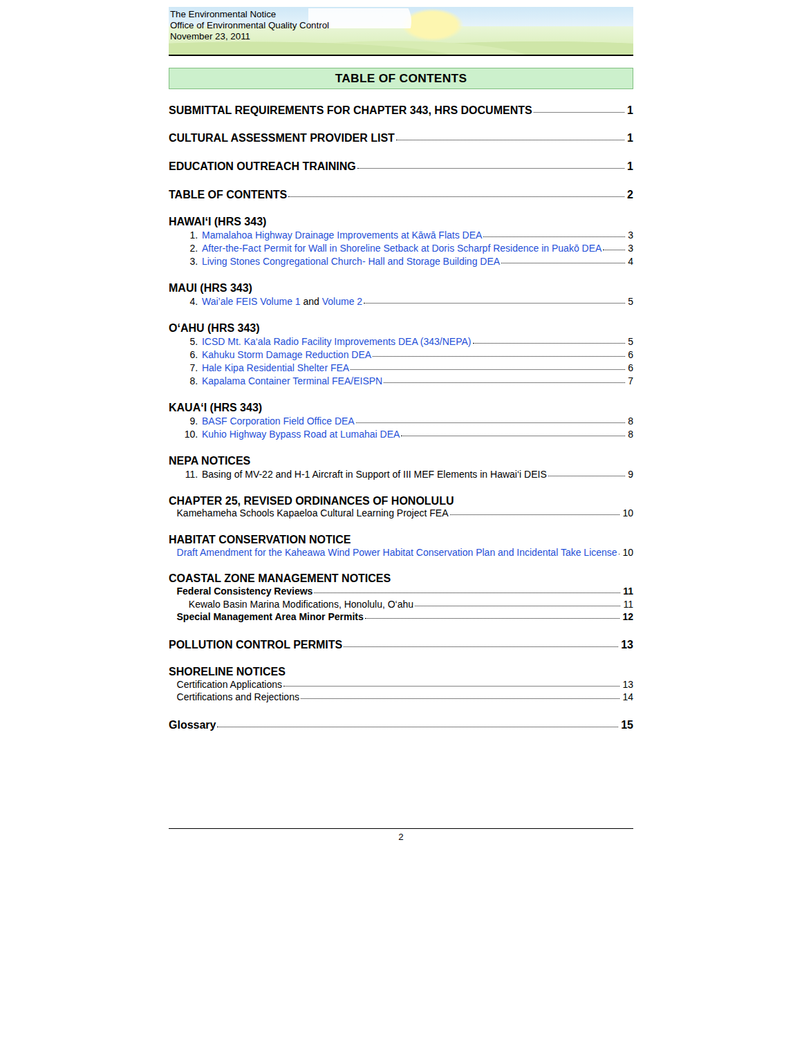The Environmental Notice
Office of Environmental Quality Control
November 23, 2011
TABLE OF CONTENTS
SUBMITTAL REQUIREMENTS FOR CHAPTER 343, HRS DOCUMENTS 1
CULTURAL ASSESSMENT PROVIDER LIST 1
EDUCATION OUTREACH TRAINING 1
TABLE OF CONTENTS 2
HAWAI‘I (HRS 343)
1. Mamalahoa Highway Drainage Improvements at Kāwā Flats DEA 3
2. After-the-Fact Permit for Wall in Shoreline Setback at Doris Scharpf Residence in Puakō DEA 3
3. Living Stones Congregational Church- Hall and Storage Building DEA 4
MAUI (HRS 343)
4. Wai’ale FEIS Volume 1 and Volume 2 5
O‘AHU (HRS 343)
5. ICSD Mt. Ka‘ala Radio Facility Improvements DEA (343/NEPA) 5
6. Kahuku Storm Damage Reduction DEA 6
7. Hale Kipa Residential Shelter FEA 6
8. Kapalama Container Terminal FEA/EISPN 7
KAUA‘I (HRS 343)
9. BASF Corporation Field Office DEA 8
10. Kuhio Highway Bypass Road at Lumahai DEA 8
NEPA NOTICES
11. Basing of MV-22 and H-1 Aircraft in Support of III MEF Elements in Hawai‘i DEIS 9
CHAPTER 25, REVISED ORDINANCES OF HONOLULU
Kamehameha Schools Kapaeloa Cultural Learning Project FEA 10
HABITAT CONSERVATION NOTICE
Draft Amendment for the Kaheawa Wind Power Habitat Conservation Plan and Incidental Take License 10
COASTAL ZONE MANAGEMENT NOTICES
Federal Consistency Reviews 11
Kewalo Basin Marina Modifications, Honolulu, O‘ahu 11
Special Management Area Minor Permits 12
POLLUTION CONTROL PERMITS 13
SHORELINE NOTICES
Certification Applications 13
Certifications and Rejections 14
Glossary 15
2